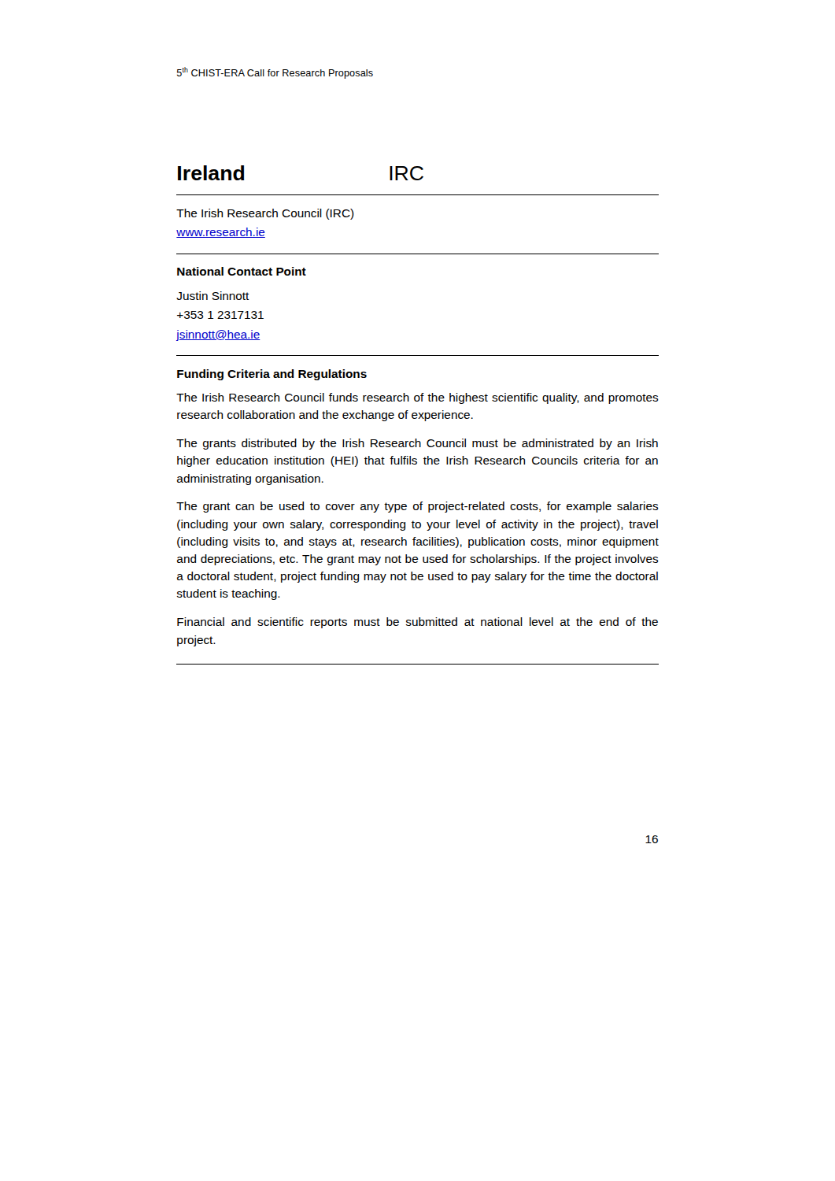5th CHIST-ERA Call for Research Proposals
Ireland
IRC
The Irish Research Council (IRC)
www.research.ie
National Contact Point
Justin Sinnott
+353 1 2317131
jsinnott@hea.ie
Funding Criteria and Regulations
The Irish Research Council funds research of the highest scientific quality, and promotes research collaboration and the exchange of experience.
The grants distributed by the Irish Research Council must be administrated by an Irish higher education institution (HEI) that fulfils the Irish Research Councils criteria for an administrating organisation.
The grant can be used to cover any type of project-related costs, for example salaries (including your own salary, corresponding to your level of activity in the project), travel (including visits to, and stays at, research facilities), publication costs, minor equipment and depreciations, etc. The grant may not be used for scholarships. If the project involves a doctoral student, project funding may not be used to pay salary for the time the doctoral student is teaching.
Financial and scientific reports must be submitted at national level at the end of the project.
16